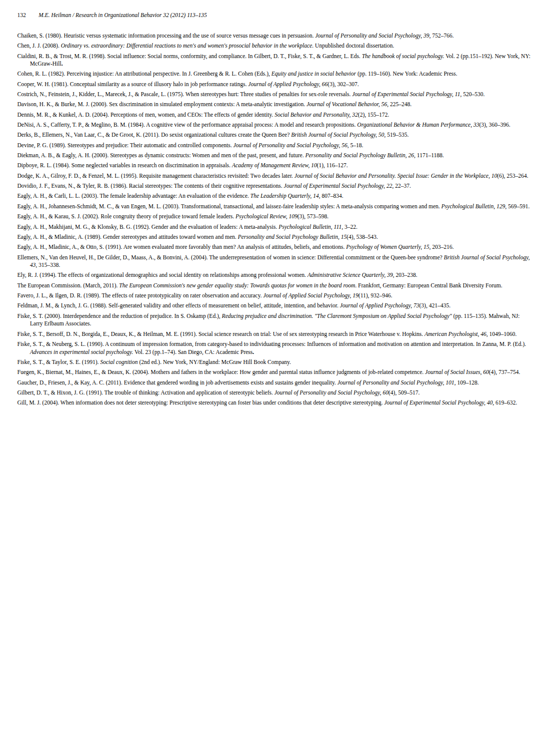132 M.E. Heilman / Research in Organizational Behavior 32 (2012) 113–135
Chaiken, S. (1980). Heuristic versus systematic information processing and the use of source versus message cues in persuasion. Journal of Personality and Social Psychology, 39, 752–766.
Chen, J. J. (2008). Ordinary vs. extraordinary: Differential reactions to men's and women's prosocial behavior in the workplace. Unpublished doctoral dissertation.
Cialdini, R. B., & Trost, M. R. (1998). Social influence: Social norms, conformity, and compliance. In Gilbert, D. T., Fiske, S. T., & Gardner, L. Eds. The handbook of social psychology. Vol. 2 (pp.151–192). New York, NY: McGraw-Hill.
Cohen, R. L. (1982). Perceiving injustice: An attributional perspective. In J. Greenberg & R. L. Cohen (Eds.), Equity and justice in social behavior (pp. 119–160). New York: Academic Press.
Cooper, W. H. (1981). Conceptual similarity as a source of illusory halo in job performance ratings. Journal of Applied Psychology, 66(3), 302–307.
Costrich, N., Feinstein, J., Kidder, L., Marecek, J., & Pascale, L. (1975). When stereotypes hurt: Three studies of penalties for sex-role reversals. Journal of Experimental Social Psychology, 11, 520–530.
Davison, H. K., & Burke, M. J. (2000). Sex discrimination in simulated employment contexts: A meta-analytic investigation. Journal of Vocational Behavior, 56, 225–248.
Dennis, M. R., & Kunkel, A. D. (2004). Perceptions of men, women, and CEOs: The effects of gender identity. Social Behavior and Personality, 32(2), 155–172.
DeNisi, A. S., Cafferty, T. P., & Meglino, B. M. (1984). A cognitive view of the performance appraisal process: A model and research propositions. Organizational Behavior & Human Performance, 33(3), 360–396.
Derks, B., Ellemers, N., Van Laar, C., & De Groot, K. (2011). Do sexist organizational cultures create the Queen Bee? British Journal of Social Psychology, 50, 519–535.
Devine, P. G. (1989). Stereotypes and prejudice: Their automatic and controlled components. Journal of Personality and Social Psychology, 56, 5–18.
Diekman, A. B., & Eagly, A. H. (2000). Stereotypes as dynamic constructs: Women and men of the past, present, and future. Personality and Social Psychology Bulletin, 26, 1171–1188.
Dipboye, R. L. (1984). Some neglected variables in research on discrimination in appraisals. Academy of Management Review, 10(1), 116–127.
Dodge, K. A., Gilroy, F. D., & Fenzel, M. L. (1995). Requisite management characteristics revisited: Two decades later. Journal of Social Behavior and Personality. Special Issue: Gender in the Workplace, 10(6), 253–264.
Dovidio, J. F., Evans, N., & Tyler, R. B. (1986). Racial stereotypes: The contents of their cognitive representations. Journal of Experimental Social Psychology, 22, 22–37.
Eagly, A. H., & Carli, L. L. (2003). The female leadership advantage: An evaluation of the evidence. The Leadership Quarterly, 14, 807–834.
Eagly, A. H., Johannesen-Schmidt, M. C., & van Engen, M. L. (2003). Transformational, transactional, and laissez-faire leadership styles: A meta-analysis comparing women and men. Psychological Bulletin, 129, 569–591.
Eagly, A. H., & Karau, S. J. (2002). Role congruity theory of prejudice toward female leaders. Psychological Review, 109(3), 573–598.
Eagly, A. H., Makhijani, M. G., & Klonsky, B. G. (1992). Gender and the evaluation of leaders: A meta-analysis. Psychological Bulletin, 111, 3–22.
Eagly, A. H., & Mladinic, A. (1989). Gender stereotypes and attitudes toward women and men. Personality and Social Psychology Bulletin, 15(4), 538–543.
Eagly, A. H., Mladinic, A., & Otto, S. (1991). Are women evaluated more favorably than men? An analysis of attitudes, beliefs, and emotions. Psychology of Women Quarterly, 15, 203–216.
Ellemers, N., Van den Heuvel, H., De Gilder, D., Maass, A., & Bonvini, A. (2004). The underrepresentation of women in science: Differential commitment or the Queen-bee syndrome? British Journal of Social Psychology, 43, 315–338.
Ely, R. J. (1994). The effects of organizational demographics and social identity on relationships among professional women. Administrative Science Quarterly, 39, 203–238.
The European Commission. (March, 2011). The European Commission's new gender equality study: Towards quotas for women in the board room. Frankfort, Germany: European Central Bank Diversity Forum.
Favero, J. L., & Ilgen, D. R. (1989). The effects of ratee prototypicality on rater observation and accuracy. Journal of Applied Social Psychology, 19(11), 932–946.
Feldman, J. M., & Lynch, J. G. (1988). Self-generated validity and other effects of measurement on belief, attitude, intention, and behavior. Journal of Applied Psychology, 73(3), 421–435.
Fiske, S. T. (2000). Interdependence and the reduction of prejudice. In S. Oskamp (Ed.), Reducing prejudice and discrimination. "The Claremont Symposium on Applied Social Psychology" (pp. 115–135). Mahwah, NJ: Larry Erlbaum Associates.
Fiske, S. T., Bersoff, D. N., Borgida, E., Deaux, K., & Heilman, M. E. (1991). Social science research on trial: Use of sex stereotyping research in Price Waterhouse v. Hopkins. American Psychologist, 46, 1049–1060.
Fiske, S. T., & Neuberg, S. L. (1990). A continuum of impression formation, from category-based to individuating processes: Influences of information and motivation on attention and interpretation. In Zanna, M. P. (Ed.). Advances in experimental social psychology. Vol. 23 (pp.1–74). San Diego, CA: Academic Press.
Fiske, S. T., & Taylor, S. E. (1991). Social cognition (2nd ed.). New York, NY/England: McGraw Hill Book Company.
Fuegen, K., Biernat, M., Haines, E., & Deaux, K. (2004). Mothers and fathers in the workplace: How gender and parental status influence judgments of job-related competence. Journal of Social Issues, 60(4), 737–754.
Gaucher, D., Friesen, J., & Kay, A. C. (2011). Evidence that gendered wording in job advertisements exists and sustains gender inequality. Journal of Personality and Social Psychology, 101, 109–128.
Gilbert, D. T., & Hixon, J. G. (1991). The trouble of thinking: Activation and application of stereotypic beliefs. Journal of Personality and Social Psychology, 60(4), 509–517.
Gill, M. J. (2004). When information does not deter stereotyping: Prescriptive stereotyping can foster bias under conditions that deter descriptive stereotyping. Journal of Experimental Social Psychology, 40, 619–632.